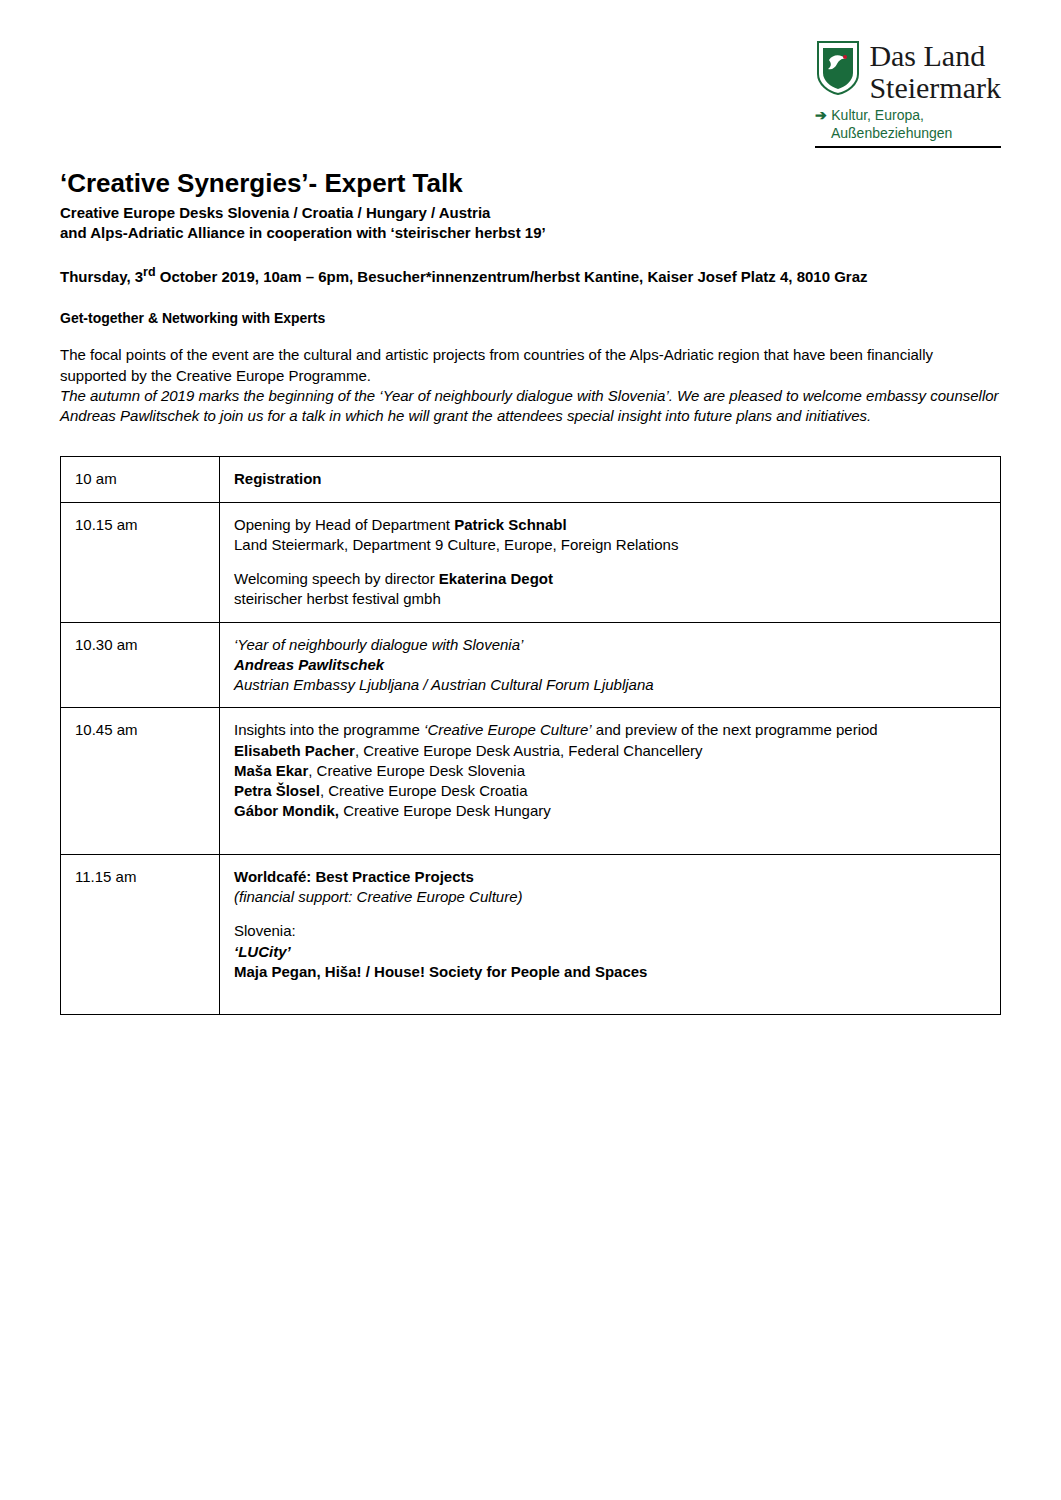Das Land
Steiermark
➔ Kultur, Europa,
Außenbeziehungen
‘Creative Synergies’- Expert Talk
Creative Europe Desks Slovenia / Croatia / Hungary / Austria
and Alps-Adriatic Alliance in cooperation with ‘steirischer herbst 19’
Thursday, 3rd October 2019, 10am – 6pm, Besucher*innenzentrum/herbst Kantine, Kaiser Josef Platz 4, 8010 Graz
Get-together & Networking with Experts
The focal points of the event are the cultural and artistic projects from countries of the Alps-Adriatic region that have been financially supported by the Creative Europe Programme.
The autumn of 2019 marks the beginning of the ‘Year of neighbourly dialogue with Slovenia’. We are pleased to welcome embassy counsellor Andreas Pawlitschek to join us for a talk in which he will grant the attendees special insight into future plans and initiatives.
| 10 am | Registration |
| 10.15 am | Opening by Head of Department Patrick Schnabl Land Steiermark, Department 9 Culture, Europe, Foreign Relations Welcoming speech by director Ekaterina Degot steirischer herbst festival gmbh |
| 10.30 am | ‘Year of neighbourly dialogue with Slovenia’ Andreas Pawlitschek Austrian Embassy Ljubljana / Austrian Cultural Forum Ljubljana |
| 10.45 am | Insights into the programme ‘Creative Europe Culture’ and preview of the next programme period Elisabeth Pacher , Creative Europe Desk Austria, Federal Chancellery Maša Ekar , Creative Europe Desk Slovenia Petra Šlosel , Creative Europe Desk Croatia Gábor Mondik, Creative Europe Desk Hungary |
| 11.15 am | Worldcafé: Best Practice Projects (financial support: Creative Europe Culture) Slovenia: ‘LUCity’ Maja Pegan, Hiša! / House! Society for People and Spaces |